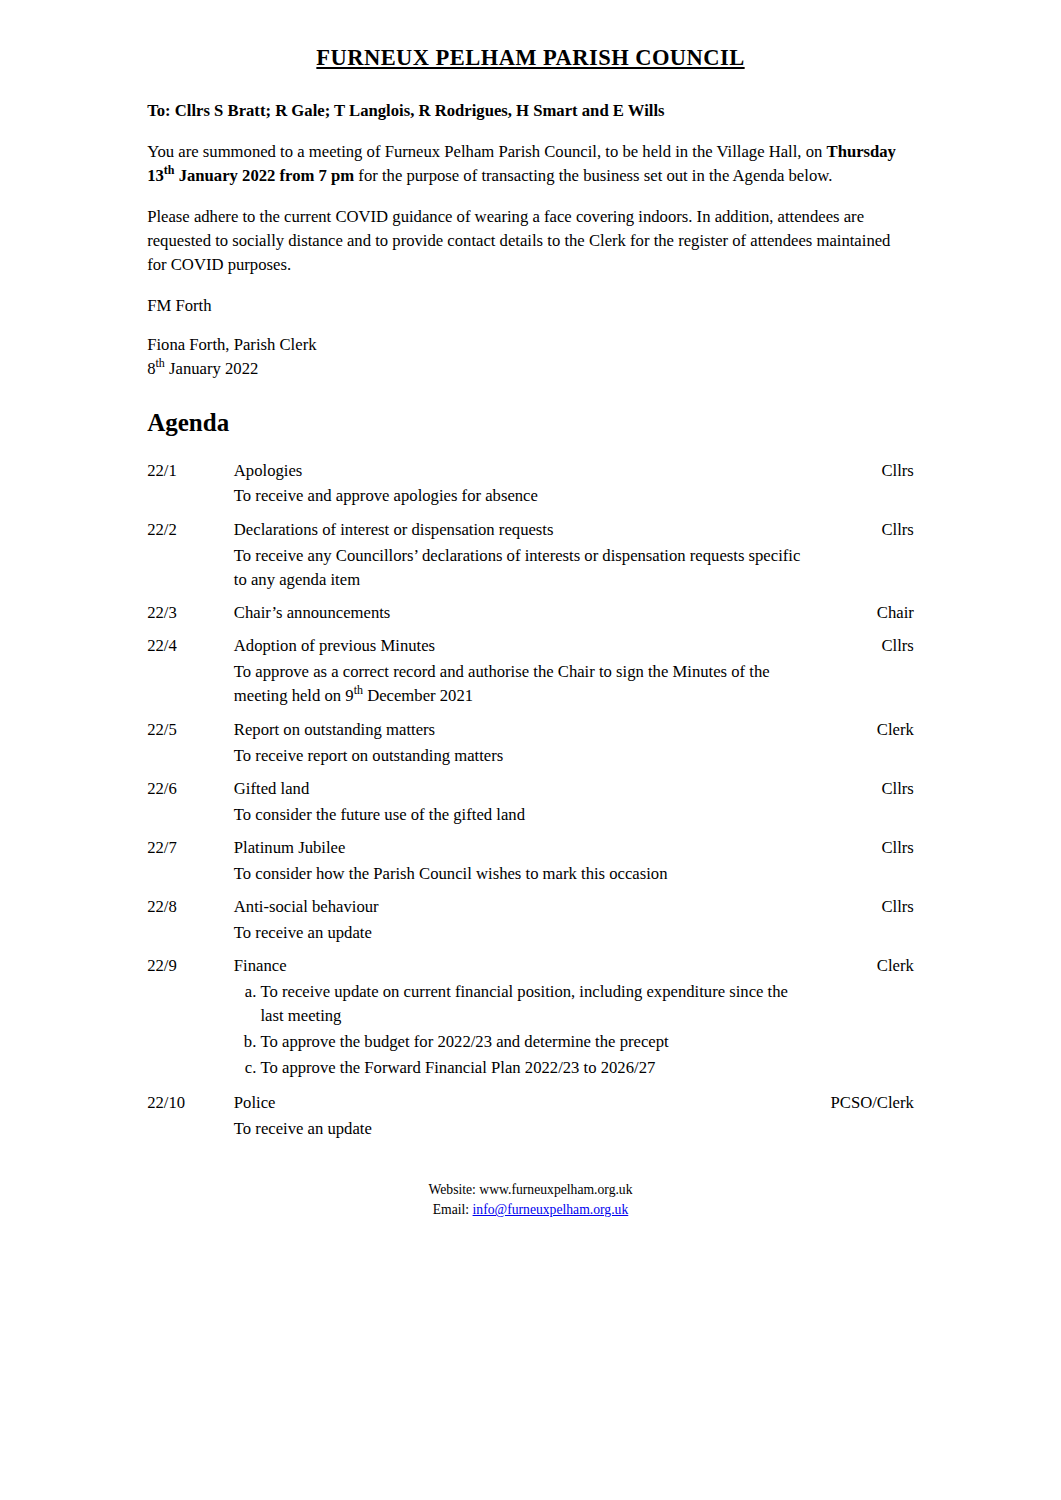FURNEUX PELHAM PARISH COUNCIL
To: Cllrs S Bratt; R Gale; T Langlois, R Rodrigues, H Smart and E Wills
You are summoned to a meeting of Furneux Pelham Parish Council, to be held in the Village Hall, on Thursday 13th January 2022 from 7 pm for the purpose of transacting the business set out in the Agenda below.
Please adhere to the current COVID guidance of wearing a face covering indoors. In addition, attendees are requested to socially distance and to provide contact details to the Clerk for the register of attendees maintained for COVID purposes.
FM Forth
Fiona Forth, Parish Clerk
8th January 2022
Agenda
| 22/1 | Apologies To receive and approve apologies for absence | Cllrs |
| 22/2 | Declarations of interest or dispensation requests To receive any Councillors’ declarations of interests or dispensation requests specific to any agenda item | Cllrs |
| 22/3 | Chair’s announcements | Chair |
| 22/4 | Adoption of previous Minutes To approve as a correct record and authorise the Chair to sign the Minutes of the meeting held on 9 th December 2021 | Cllrs |
| 22/5 | Report on outstanding matters To receive report on outstanding matters | Clerk |
| 22/6 | Gifted land To consider the future use of the gifted land | Cllrs |
| 22/7 | Platinum Jubilee To consider how the Parish Council wishes to mark this occasion | Cllrs |
| 22/8 | Anti-social behaviour To receive an update | Cllrs |
| 22/9 | Finance To receive update on current financial position, including expenditure since the last meeting To approve the budget for 2022/23 and determine the precept To approve the Forward Financial Plan 2022/23 to 2026/27 | Clerk |
| 22/10 | Police To receive an update | PCSO/Clerk |
Website: www.furneuxpelham.org.uk
Email: info@furneuxpelham.org.uk